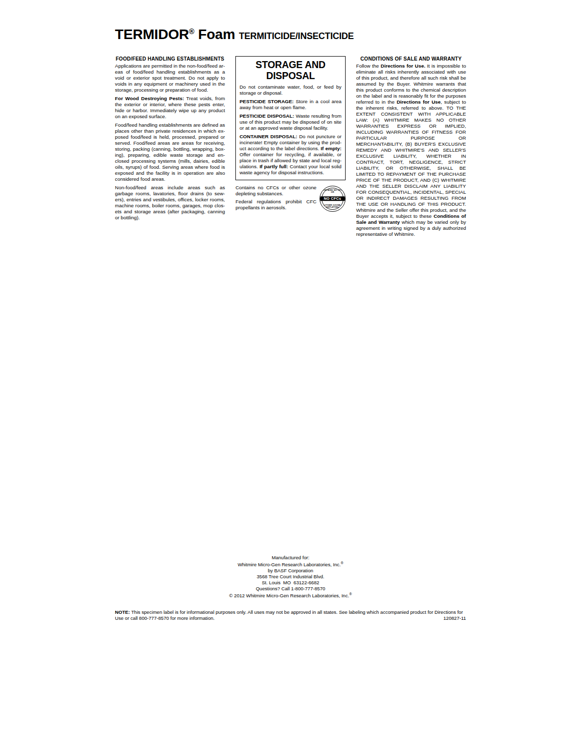TERMIDOR® Foam TERMITICIDE/INSECTICIDE
FOOD/FEED HANDLING ESTABLISHMENTS
Applications are permitted in the non-food/feed areas of food/feed handling establishments as a void or exterior spot treatment. Do not apply to voids in any equipment or machinery used in the storage, processing or preparation of food.
For Wood Destroying Pests: Treat voids, from the exterior or interior, where these pests enter, hide or harbor. Immediately wipe up any product on an exposed surface.
Food/feed handling establishments are defined as places other than private residences in which exposed food/feed is held, processed, prepared or served. Food/feed areas are areas for receiving, storing, packing (canning, bottling, wrapping, boxing), preparing, edible waste storage and enclosed processing systems (mills, dairies, edible oils, syrups) of food. Serving areas where food is exposed and the facility is in operation are also considered food areas.
Non-food/feed areas include areas such as garbage rooms, lavatories, floor drains (to sewers), entries and vestibules, offices, locker rooms, machine rooms, boiler rooms, garages, mop closets and storage areas (after packaging, canning or bottling).
STORAGE AND DISPOSAL
Do not contaminate water, food, or feed by storage or disposal.
PESTICIDE STORAGE: Store in a cool area away from heat or open flame.
PESTICIDE DISPOSAL: Waste resulting from use of this product may be disposed of on site or at an approved waste disposal facility.
CONTAINER DISPOSAL: Do not puncture or incinerate! Empty container by using the product according to the label directions. If empty: Offer container for recycling, if available, or place in trash if allowed by state and local regulations. If partly full: Contact your local solid waste agency for disposal instructions.
Contains no CFCs or other ozone depleting substances.
Federal regulations prohibit CFC propellants in aerosols.
CONTAINS NO CFCs OR
NO CFCs
OTHER OZONE DEPLETING
CONDITIONS OF SALE AND WARRANTY
Follow the Directions for Use. It is impossible to eliminate all risks inherently associated with use of this product, and therefore all such risk shall be assumed by the Buyer. Whitmire warrants that this product conforms to the chemical description on the label and is reasonably fit for the purposes referred to in the Directions for Use, subject to the inherent risks, referred to above. TO THE EXTENT CONSISTENT WITH APPLICABLE LAW: (A) WHITMIRE MAKES NO OTHER WARRANTIES EXPRESS OR IMPLIED, INCLUDING WARRANTIES OF FITNESS FOR PARTICULAR PURPOSE OR MERCHANTABILITY, (B) BUYER'S EXCLUSIVE REMEDY AND WHITMIRE'S AND SELLER'S EXCLUSIVE LIABILITY, WHETHER IN CONTRACT, TORT, NEGLIGENCE, STRICT LIABILITY, OR OTHERWISE, SHALL BE LIMITED TO REPAYMENT OF THE PURCHASE PRICE OF THE PRODUCT, AND (C) WHITMIRE AND THE SELLER DISCLAIM ANY LIABILITY FOR CONSEQUENTIAL, INCIDENTAL, SPECIAL OR INDIRECT DAMAGES RESULTING FROM THE USE OR HANDLING OF THIS PRODUCT. Whitmire and the Seller offer this product, and the Buyer accepts it, subject to these Conditions of Sale and Warranty which may be varied only by agreement in writing signed by a duly authorized representative of Whitmire.
Manufactured for:
Whitmire Micro-Gen Research Laboratories, Inc.®
by BASF Corporation
3568 Tree Court Industrial Blvd.
St. Louis MO 63122-6682
Questions? Call 1-800-777-8570
© 2012 Whitmire Micro-Gen Research Laboratories, Inc.®
NOTE: This specimen label is for informational purposes only. All uses may not be approved in all states. See labeling which accompanied product for Directions for Use or call 800-777-8570 for more information. 120827-11